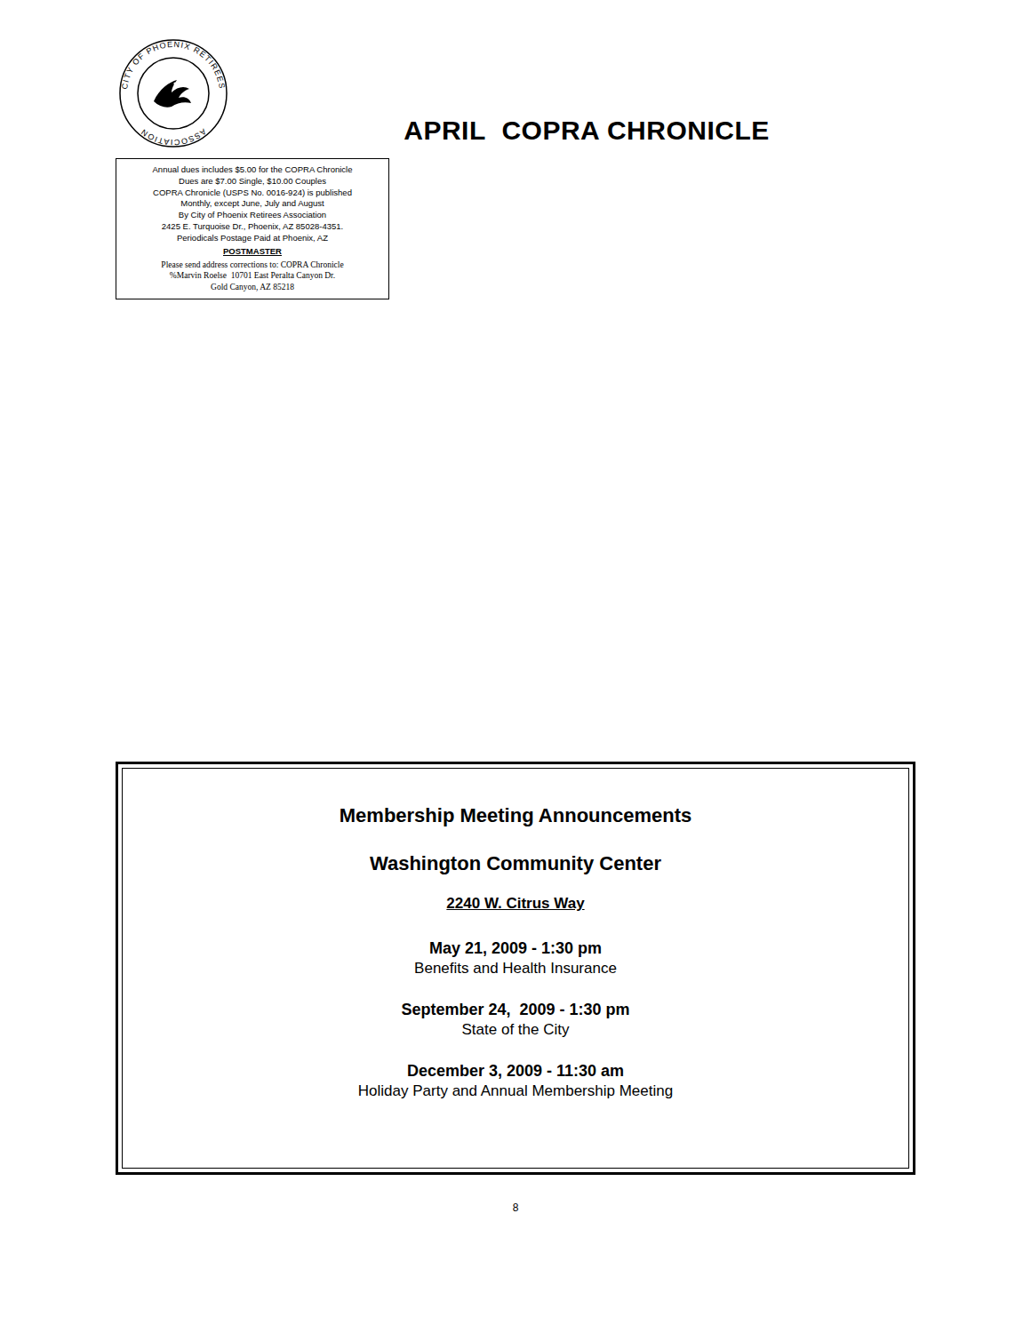CITY OF PHOENIX RETIREES ASSOCIATION
Annual dues includes $5.00 for the COPRA Chronicle
Dues are $7.00 Single, $10.00 Couples
COPRA Chronicle (USPS No. 0016-924) is published
Monthly, except June, July and August
By City of Phoenix Retirees Association
2425 E. Turquoise Dr., Phoenix, AZ 85028-4351.
Periodicals Postage Paid at Phoenix, AZ
POSTMASTER
Please send address corrections to: COPRA Chronicle
%Marvin Roelse 10701 East Peralta Canyon Dr.
Gold Canyon, AZ 85218
APRIL COPRA CHRONICLE
Membership Meeting Announcements
Washington Community Center
2240 W. Citrus Way
May 21, 2009 - 1:30 pm
Benefits and Health Insurance
September 24, 2009 - 1:30 pm
State of the City
December 3, 2009 - 11:30 am
Holiday Party and Annual Membership Meeting
8